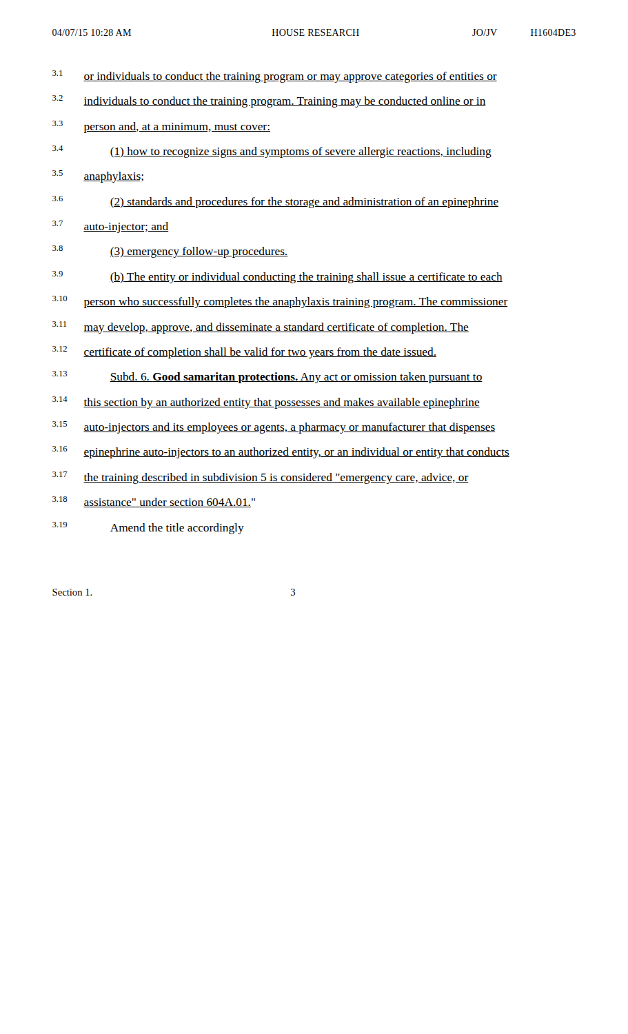04/07/15 10:28 AM
HOUSE RESEARCH
JO/JV
H1604DE3
| 3.1 | or individuals to conduct the training program or may approve categories of entities or |
| 3.2 | individuals to conduct the training program. Training may be conducted online or in |
| 3.3 | person and, at a minimum, must cover: |
| 3.4 | (1) how to recognize signs and symptoms of severe allergic reactions, including |
| 3.5 | anaphylaxis; |
| 3.6 | (2) standards and procedures for the storage and administration of an epinephrine |
| 3.7 | auto-injector; and |
| 3.8 | (3) emergency follow-up procedures. |
| 3.9 | (b) The entity or individual conducting the training shall issue a certificate to each |
| 3.10 | person who successfully completes the anaphylaxis training program. The commissioner |
| 3.11 | may develop, approve, and disseminate a standard certificate of completion. The |
| 3.12 | certificate of completion shall be valid for two years from the date issued. |
| 3.13 | Subd. 6. Good samaritan protections. Any act or omission taken pursuant to |
| 3.14 | this section by an authorized entity that possesses and makes available epinephrine |
| 3.15 | auto-injectors and its employees or agents, a pharmacy or manufacturer that dispenses |
| 3.16 | epinephrine auto-injectors to an authorized entity, or an individual or entity that conducts |
| 3.17 | the training described in subdivision 5 is considered "emergency care, advice, or |
| 3.18 | assistance" under section 604A.01. " |
| 3.19 | Amend the title accordingly |
Section 1.
3